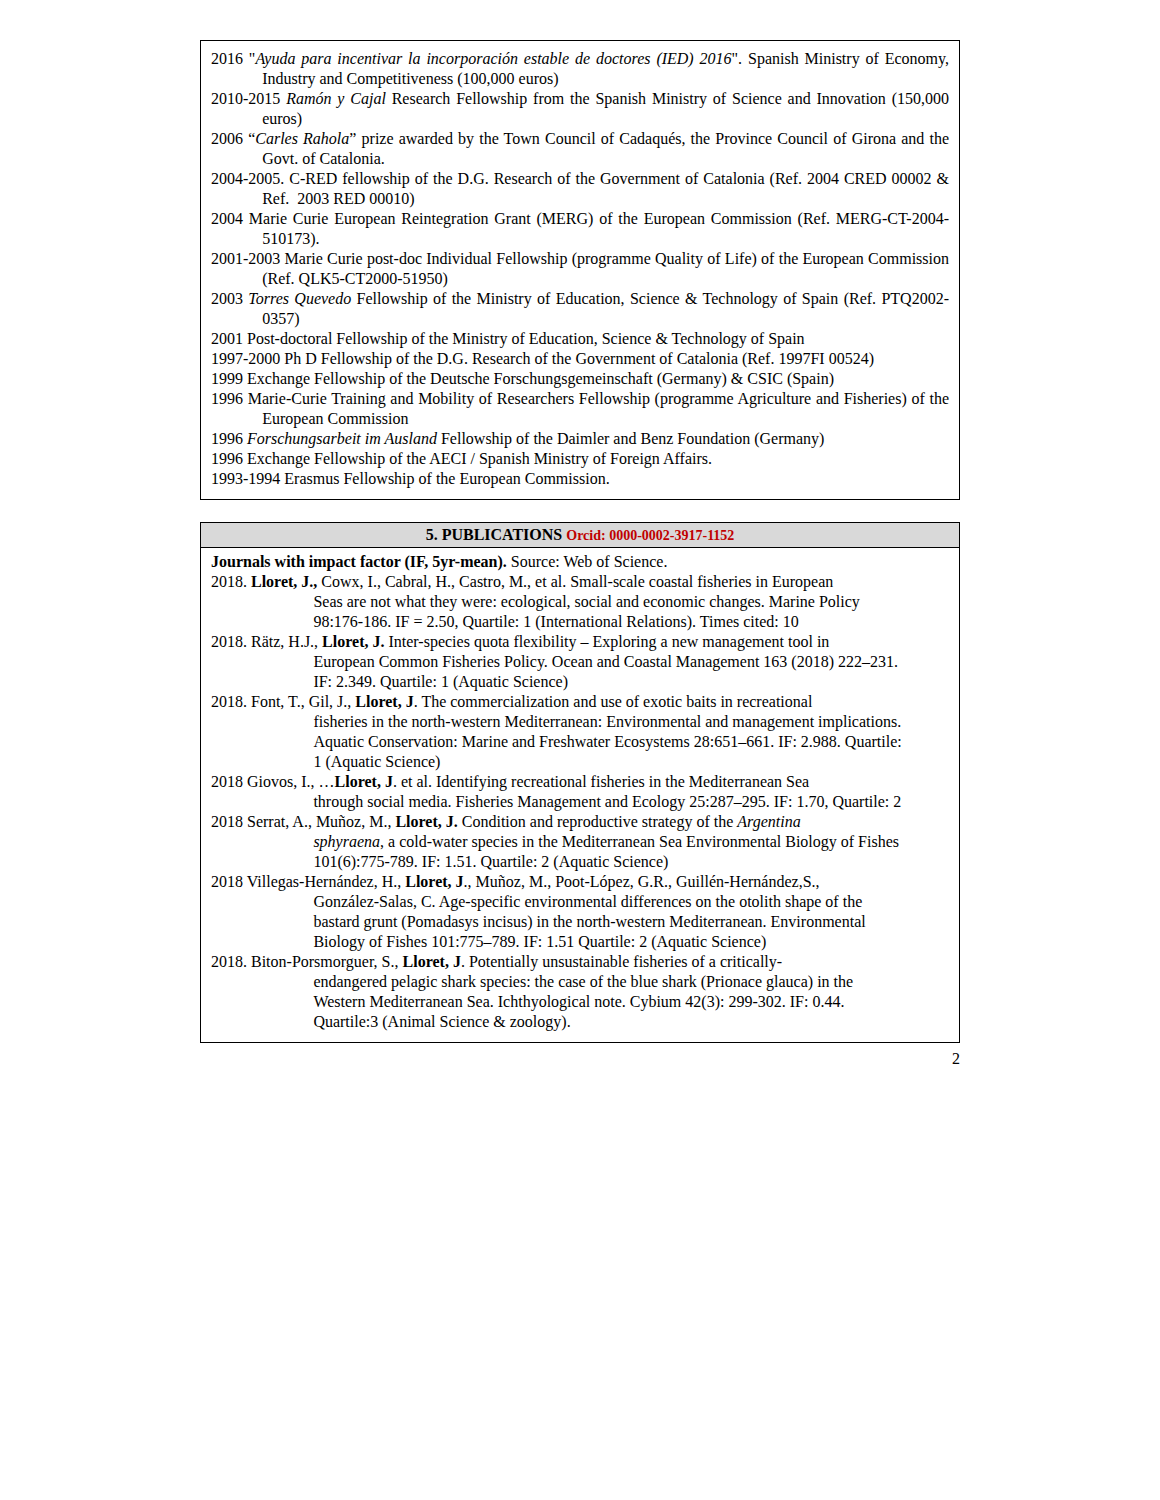2016 "Ayuda para incentivar la incorporación estable de doctores (IED) 2016". Spanish Ministry of Economy, Industry and Competitiveness (100,000 euros)
2010-2015 Ramón y Cajal Research Fellowship from the Spanish Ministry of Science and Innovation (150,000 euros)
2006 “Carles Rahola” prize awarded by the Town Council of Cadaqués, the Province Council of Girona and the Govt. of Catalonia.
2004-2005. C-RED fellowship of the D.G. Research of the Government of Catalonia (Ref. 2004 CRED 00002 & Ref. 2003 RED 00010)
2004 Marie Curie European Reintegration Grant (MERG) of the European Commission (Ref. MERG-CT-2004-510173).
2001-2003 Marie Curie post-doc Individual Fellowship (programme Quality of Life) of the European Commission (Ref. QLK5-CT2000-51950)
2003 Torres Quevedo Fellowship of the Ministry of Education, Science & Technology of Spain (Ref. PTQ2002-0357)
2001 Post-doctoral Fellowship of the Ministry of Education, Science & Technology of Spain
1997-2000 Ph D Fellowship of the D.G. Research of the Government of Catalonia (Ref. 1997FI 00524)
1999 Exchange Fellowship of the Deutsche Forschungsgemeinschaft (Germany) & CSIC (Spain)
1996 Marie-Curie Training and Mobility of Researchers Fellowship (programme Agriculture and Fisheries) of the European Commission
1996 Forschungsarbeit im Ausland Fellowship of the Daimler and Benz Foundation (Germany)
1996 Exchange Fellowship of the AECI / Spanish Ministry of Foreign Affairs.
1993-1994 Erasmus Fellowship of the European Commission.
5. PUBLICATIONS Orcid: 0000-0002-3917-1152
Journals with impact factor (IF, 5yr-mean). Source: Web of Science.
2018. Lloret, J., Cowx, I., Cabral, H., Castro, M., et al. Small-scale coastal fisheries in European Seas are not what they were: ecological, social and economic changes. Marine Policy 98:176-186. IF = 2.50, Quartile: 1 (International Relations). Times cited: 10
2018. Rätz, H.J., Lloret, J. Inter-species quota flexibility – Exploring a new management tool in European Common Fisheries Policy. Ocean and Coastal Management 163 (2018) 222–231. IF: 2.349. Quartile: 1 (Aquatic Science)
2018. Font, T., Gil, J., Lloret, J. The commercialization and use of exotic baits in recreational fisheries in the north-western Mediterranean: Environmental and management implications. Aquatic Conservation: Marine and Freshwater Ecosystems 28:651–661. IF: 2.988. Quartile: 1 (Aquatic Science)
2018 Giovos, I., …Lloret, J. et al. Identifying recreational fisheries in the Mediterranean Sea through social media. Fisheries Management and Ecology 25:287–295. IF: 1.70, Quartile: 2
2018 Serrat, A., Muñoz, M., Lloret, J. Condition and reproductive strategy of the Argentina sphyraena, a cold-water species in the Mediterranean Sea Environmental Biology of Fishes 101(6):775-789. IF: 1.51. Quartile: 2 (Aquatic Science)
2018 Villegas-Hernández, H., Lloret, J., Muñoz, M., Poot-López, G.R., Guillén-Hernández,S., González-Salas, C. Age-specific environmental differences on the otolith shape of the bastard grunt (Pomadasys incisus) in the north-western Mediterranean. Environmental Biology of Fishes 101:775–789. IF: 1.51 Quartile: 2 (Aquatic Science)
2018. Biton-Porsmorguer, S., Lloret, J. Potentially unsustainable fisheries of a critically- endangered pelagic shark species: the case of the blue shark (Prionace glauca) in the Western Mediterranean Sea. Ichthyological note. Cybium 42(3): 299-302. IF: 0.44. Quartile:3 (Animal Science & zoology).
2